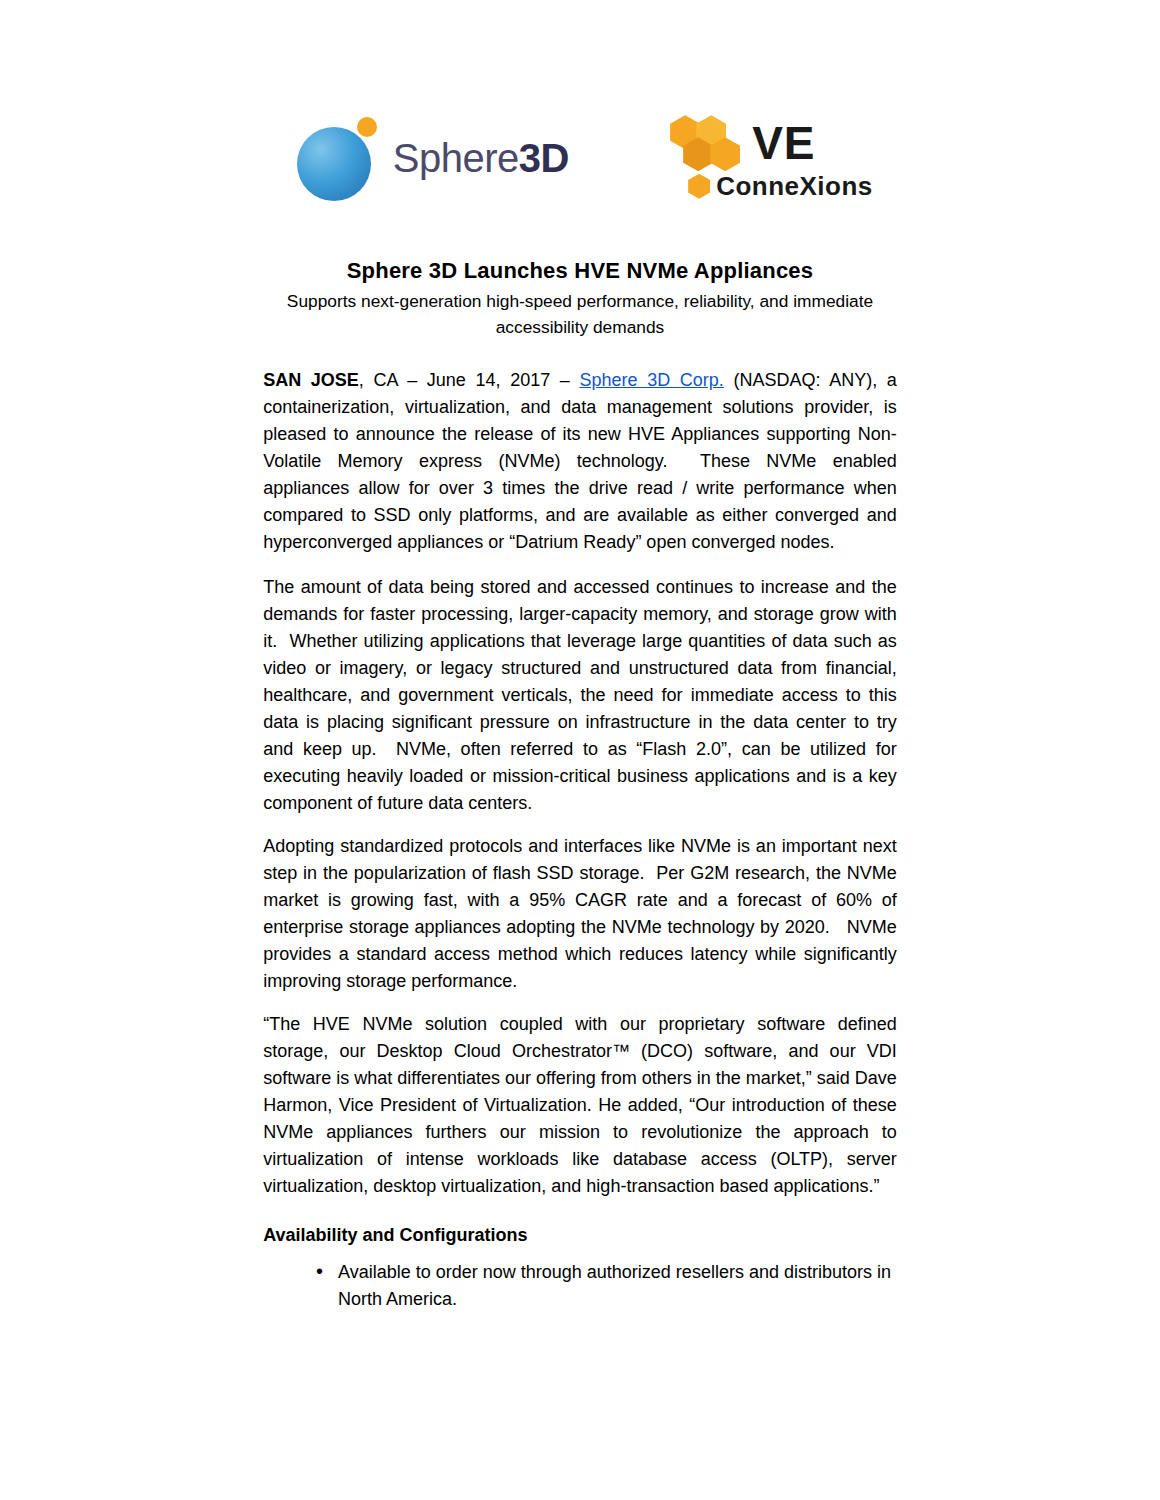Sphere3D
VE
ConneXions
Sphere 3D Launches HVE NVMe Appliances
Supports next-generation high-speed performance, reliability, and immediate accessibility demands
SAN JOSE, CA – June 14, 2017 – Sphere 3D Corp. (NASDAQ: ANY), a containerization, virtualization, and data management solutions provider, is pleased to announce the release of its new HVE Appliances supporting Non-Volatile Memory express (NVMe) technology. These NVMe enabled appliances allow for over 3 times the drive read / write performance when compared to SSD only platforms, and are available as either converged and hyperconverged appliances or “Datrium Ready” open converged nodes.
The amount of data being stored and accessed continues to increase and the demands for faster processing, larger-capacity memory, and storage grow with it. Whether utilizing applications that leverage large quantities of data such as video or imagery, or legacy structured and unstructured data from financial, healthcare, and government verticals, the need for immediate access to this data is placing significant pressure on infrastructure in the data center to try and keep up. NVMe, often referred to as “Flash 2.0”, can be utilized for executing heavily loaded or mission-critical business applications and is a key component of future data centers.
Adopting standardized protocols and interfaces like NVMe is an important next step in the popularization of flash SSD storage. Per G2M research, the NVMe market is growing fast, with a 95% CAGR rate and a forecast of 60% of enterprise storage appliances adopting the NVMe technology by 2020. NVMe provides a standard access method which reduces latency while significantly improving storage performance.
“The HVE NVMe solution coupled with our proprietary software defined storage, our Desktop Cloud Orchestrator™ (DCO) software, and our VDI software is what differentiates our offering from others in the market,” said Dave Harmon, Vice President of Virtualization. He added, “Our introduction of these NVMe appliances furthers our mission to revolutionize the approach to virtualization of intense workloads like database access (OLTP), server virtualization, desktop virtualization, and high-transaction based applications.”
Availability and Configurations
Available to order now through authorized resellers and distributors in North America.